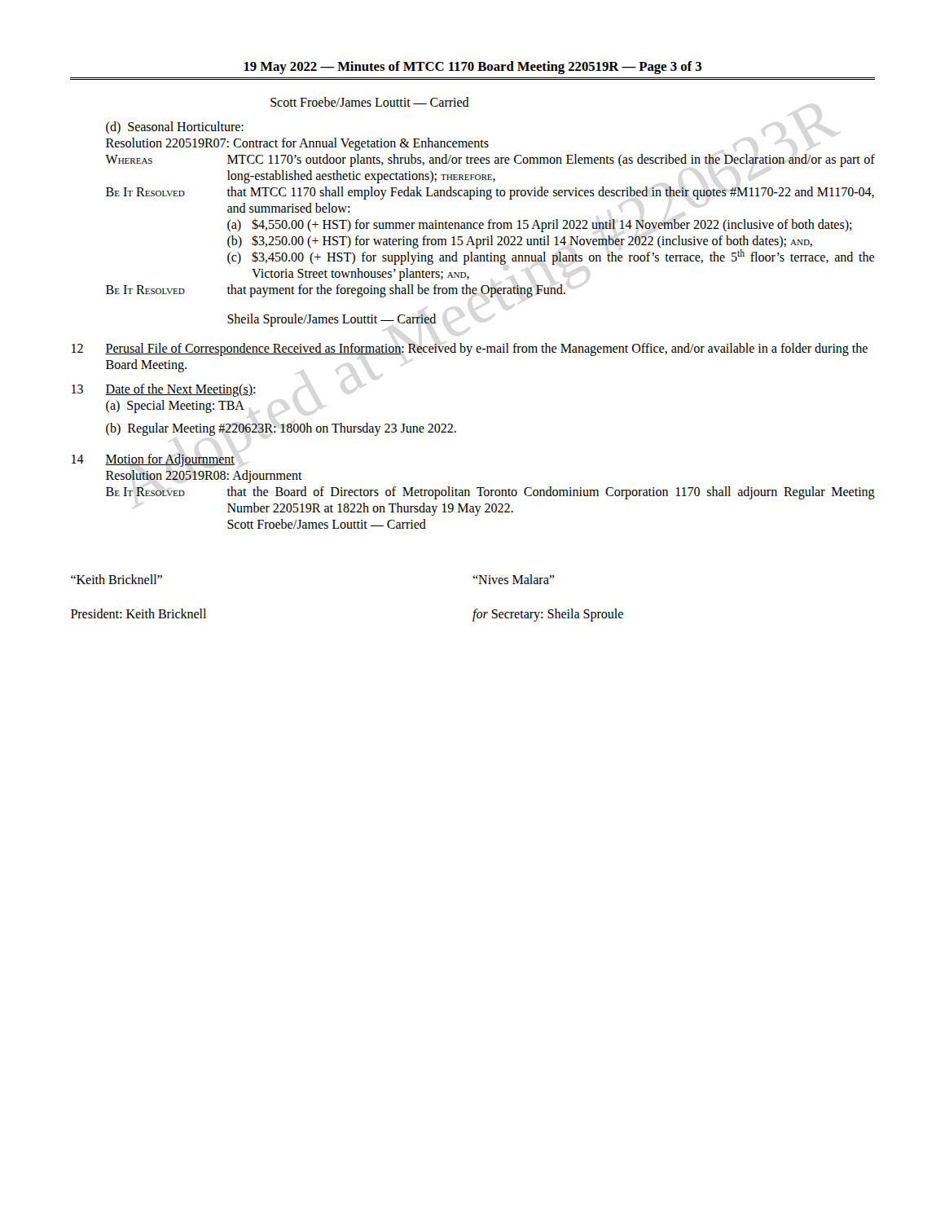Adopted at Meeting #220623R
19 May 2022 — Minutes of MTCC 1170 Board Meeting 220519R — Page 3 of 3
Scott Froebe/James Louttit — Carried
(d) Seasonal Horticulture:
Resolution 220519R07: Contract for Annual Vegetation & Enhancements
Whereas
MTCC 1170’s outdoor plants, shrubs, and/or trees are Common Elements (as described in the Declaration and/or as part of long-established aesthetic expectations); therefore,
Be It Resolved
that MTCC 1170 shall employ Fedak Landscaping to provide services described in their quotes #M1170-22 and M1170-04, and summarised below:
(a)$4,550.00 (+ HST) for summer maintenance from 15 April 2022 until 14 November 2022 (inclusive of both dates);
(b)$3,250.00 (+ HST) for watering from 15 April 2022 until 14 November 2022 (inclusive of both dates); and,
(c)$3,450.00 (+ HST) for supplying and planting annual plants on the roof’s terrace, the 5th floor’s terrace, and the Victoria Street townhouses’ planters; and,
Be It Resolved
that payment for the foregoing shall be from the Operating Fund.
Sheila Sproule/James Louttit — Carried
12
Perusal File of Correspondence Received as Information: Received by e-mail from the Management Office, and/or available in a folder during the Board Meeting.
13
Date of the Next Meeting(s):
(a) Special Meeting: TBA
(b) Regular Meeting #220623R: 1800h on Thursday 23 June 2022.
14
Motion for Adjournment
Resolution 220519R08: Adjournment
Be It Resolved
that the Board of Directors of Metropolitan Toronto Condominium Corporation 1170 shall adjourn Regular Meeting Number 220519R at 1822h on Thursday 19 May 2022.
Scott Froebe/James Louttit — Carried
“Keith Bricknell”
President: Keith Bricknell
“Nives Malara”
for Secretary: Sheila Sproule